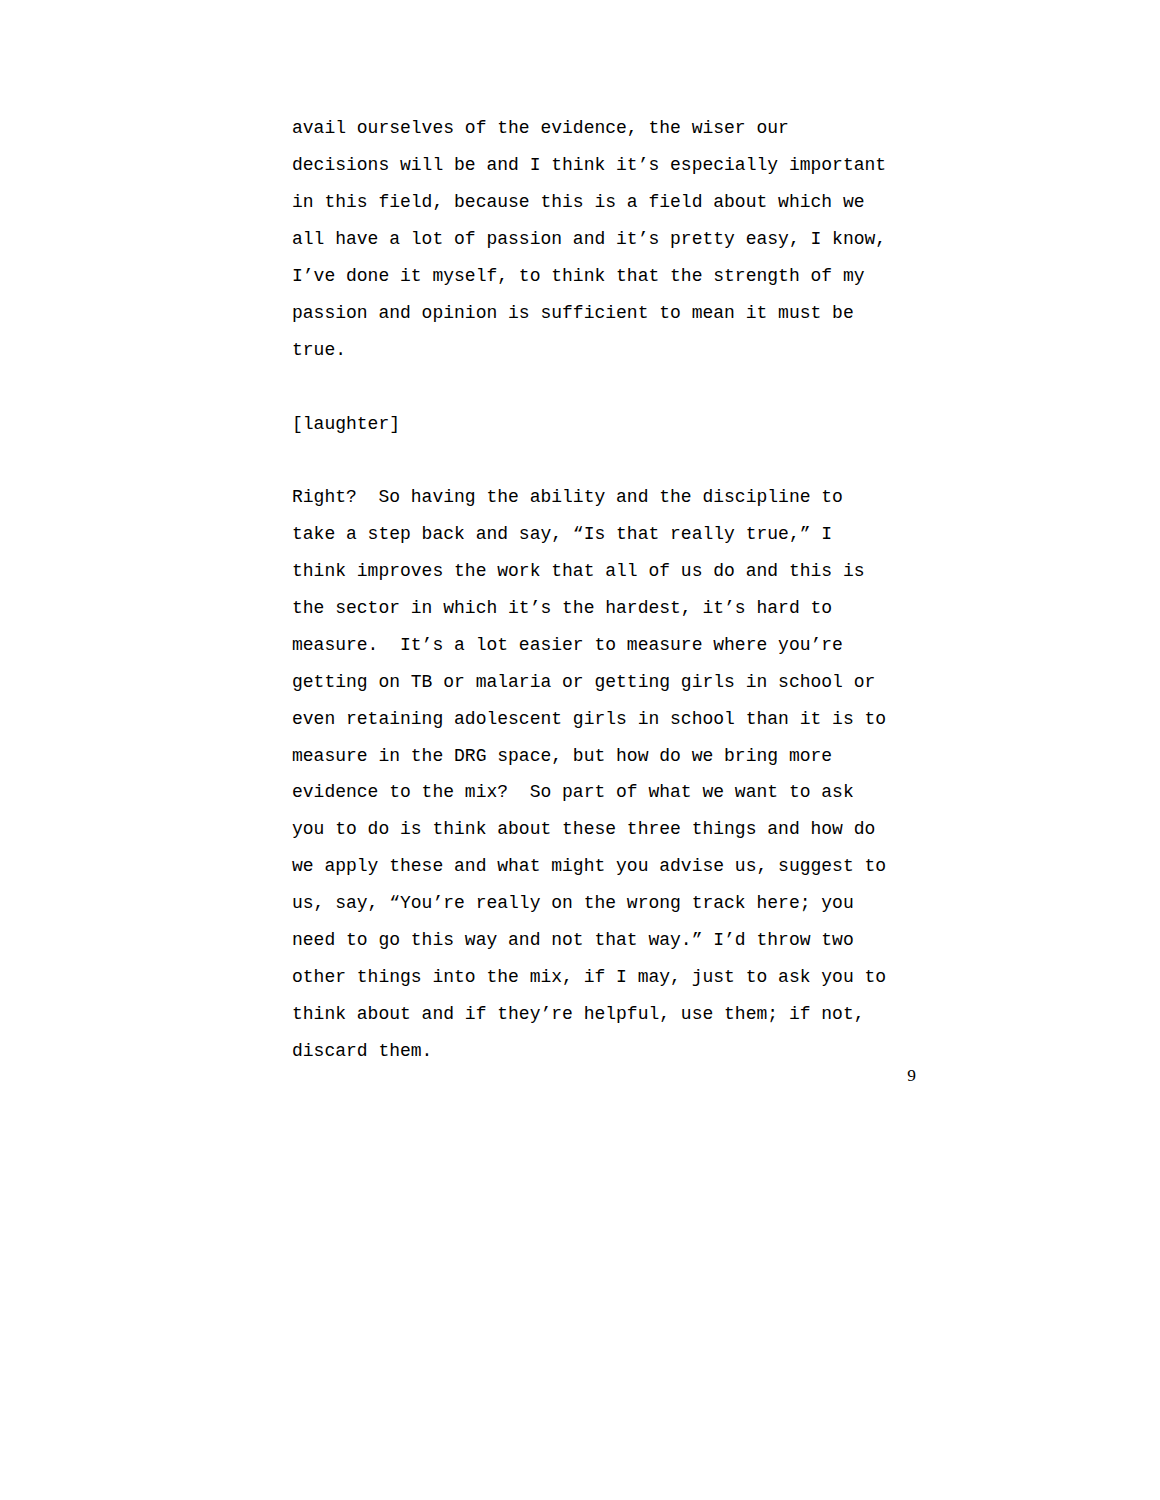avail ourselves of the evidence, the wiser our decisions will be and I think it’s especially important in this field, because this is a field about which we all have a lot of passion and it’s pretty easy, I know, I’ve done it myself, to think that the strength of my passion and opinion is sufficient to mean it must be true.
[laughter]
Right? So having the ability and the discipline to take a step back and say, “Is that really true,” I think improves the work that all of us do and this is the sector in which it’s the hardest, it’s hard to measure. It’s a lot easier to measure where you’re getting on TB or malaria or getting girls in school or even retaining adolescent girls in school than it is to measure in the DRG space, but how do we bring more evidence to the mix? So part of what we want to ask you to do is think about these three things and how do we apply these and what might you advise us, suggest to us, say, “You’re really on the wrong track here; you need to go this way and not that way.” I’d throw two other things into the mix, if I may, just to ask you to think about and if they’re helpful, use them; if not, discard them.
9